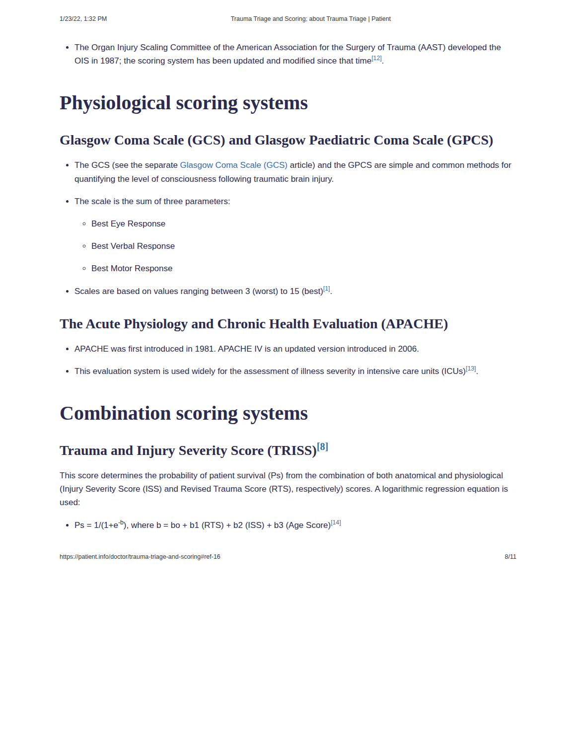1/23/22, 1:32 PM Trauma Triage and Scoring; about Trauma Triage | Patient
The Organ Injury Scaling Committee of the American Association for the Surgery of Trauma (AAST) developed the OIS in 1987; the scoring system has been updated and modified since that time[12].
Physiological scoring systems
Glasgow Coma Scale (GCS) and Glasgow Paediatric Coma Scale (GPCS)
The GCS (see the separate Glasgow Coma Scale (GCS) article) and the GPCS are simple and common methods for quantifying the level of consciousness following traumatic brain injury.
The scale is the sum of three parameters:
Best Eye Response
Best Verbal Response
Best Motor Response
Scales are based on values ranging between 3 (worst) to 15 (best)[1].
The Acute Physiology and Chronic Health Evaluation (APACHE)
APACHE was first introduced in 1981. APACHE IV is an updated version introduced in 2006.
This evaluation system is used widely for the assessment of illness severity in intensive care units (ICUs)[13].
Combination scoring systems
Trauma and Injury Severity Score (TRISS)[8]
This score determines the probability of patient survival (Ps) from the combination of both anatomical and physiological (Injury Severity Score (ISS) and Revised Trauma Score (RTS), respectively) scores. A logarithmic regression equation is used:
Ps = 1/(1+e-b), where b = bo + b1 (RTS) + b2 (ISS) + b3 (Age Score)[14]
https://patient.info/doctor/trauma-triage-and-scoring#ref-16 8/11